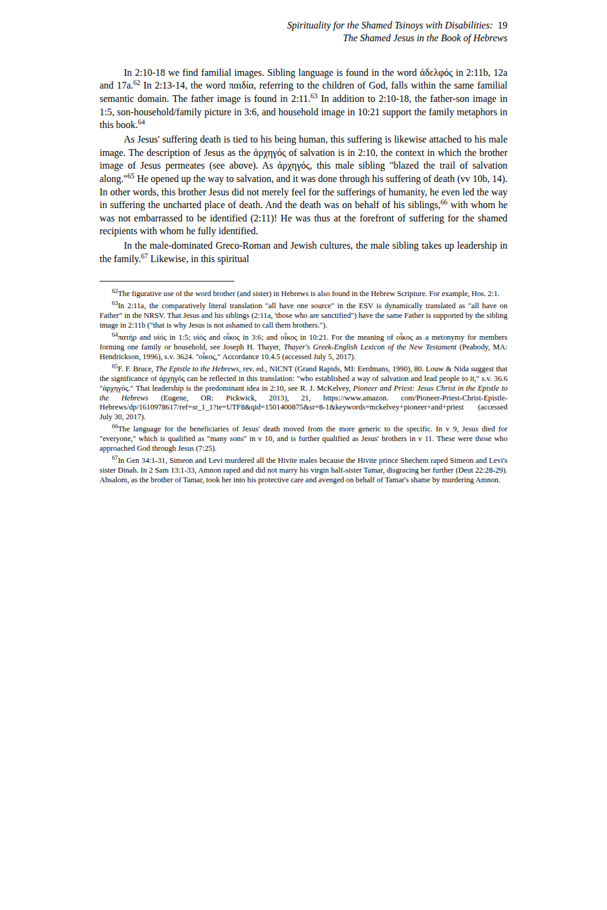Spirituality for the Shamed Tsinoys with Disabilities: 19
The Shamed Jesus in the Book of Hebrews
In 2:10-18 we find familial images. Sibling language is found in the word ἀδελφός in 2:11b, 12a and 17a.62 In 2:13-14, the word παιδία, referring to the children of God, falls within the same familial semantic domain. The father image is found in 2:11.63 In addition to 2:10-18, the father-son image in 1:5, son-household/family picture in 3:6, and household image in 10:21 support the family metaphors in this book.64
As Jesus' suffering death is tied to his being human, this suffering is likewise attached to his male image. The description of Jesus as the ἀρχηγός of salvation is in 2:10, the context in which the brother image of Jesus permeates (see above). As ἀρχηγός, this male sibling "blazed the trail of salvation along."65 He opened up the way to salvation, and it was done through his suffering of death (vv 10b, 14). In other words, this brother Jesus did not merely feel for the sufferings of humanity, he even led the way in suffering the uncharted place of death. And the death was on behalf of his siblings,66 with whom he was not embarrassed to be identified (2:11)! He was thus at the forefront of suffering for the shamed recipients with whom he fully identified.
In the male-dominated Greco-Roman and Jewish cultures, the male sibling takes up leadership in the family.67 Likewise, in this spiritual
62 The figurative use of the word brother (and sister) in Hebrews is also found in the Hebrew Scripture. For example, Hos. 2:1.
63 In 2:11a, the comparatively literal translation "all have one source" in the ESV is dynamically translated as "all have on Father" in the NRSV. That Jesus and his siblings (2:11a, 'those who are sanctified") have the same Father is supported by the sibling image in 2:11b ("that is why Jesus is not ashamed to call them brothers.").
64 πατήρ and υἱός in 1:5; υἱός and οἶκος in 3:6; and οἶκος in 10:21. For the meaning of οἶκος as a metonymy for members forming one family or household, see Joseph H. Thayer, Thayer's Greek-English Lexicon of the New Testament (Peabody, MA: Hendrickson, 1996), s.v. 3624. "οἶκος," Accordance 10.4.5 (accessed July 5, 2017).
65 F. F. Bruce, The Epistle to the Hebrews, rev. ed., NICNT (Grand Rapids, MI: Eerdmans, 1990), 80. Louw & Nida suggest that the significance of ἀρχηγός can be reflected in this translation: "who established a way of salvation and lead people to it," s.v. 36.6 "ἀρχηγός." That leadership is the predominant idea in 2:10, see R. J. McKelvey, Pioneer and Priest: Jesus Christ in the Epistle to the Hebrews (Eugene, OR: Pickwick, 2013), 21, https://www.amazon. com/Pioneer-Priest-Christ-Epistle-Hebrews/dp/1610978617/ref=sr_1_1?ie=UTF8&qid=1501400875&sr=8-1&keywords=mckelvey+pioneer+and+priest (accessed July 30, 2017).
66 The language for the beneficiaries of Jesus' death moved from the more generic to the specific. In v 9, Jesus died for "everyone," which is qualified as "many sons" in v 10, and is further qualified as Jesus' brothers in v 11. These were those who approached God through Jesus (7:25).
67 In Gen 34:1-31, Simeon and Levi murdered all the Hivite males because the Hivite prince Shechem raped Simeon and Levi's sister Dinah. In 2 Sam 13:1-33, Amnon raped and did not marry his virgin half-sister Tamar, disgracing her further (Deut 22:28-29). Absalom, as the brother of Tamar, took her into his protective care and avenged on behalf of Tamar's shame by murdering Amnon.